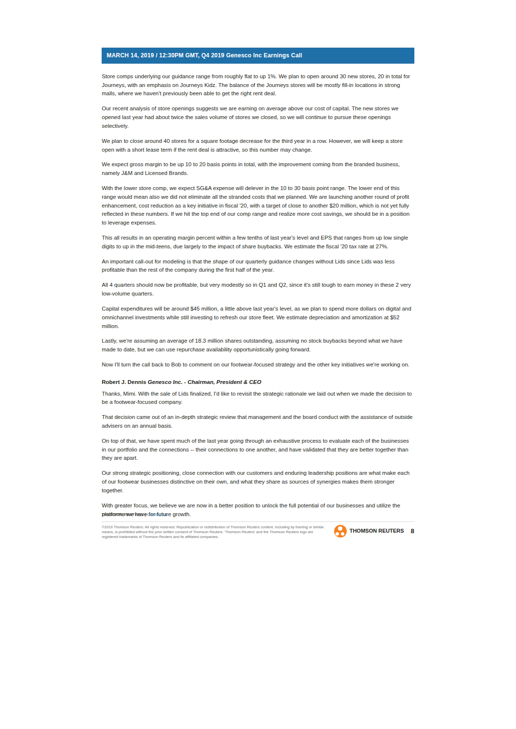MARCH 14, 2019 / 12:30PM GMT, Q4 2019 Genesco Inc Earnings Call
Store comps underlying our guidance range from roughly flat to up 1%. We plan to open around 30 new stores, 20 in total for Journeys, with an emphasis on Journeys Kidz. The balance of the Journeys stores will be mostly fill-in locations in strong malls, where we haven't previously been able to get the right rent deal.
Our recent analysis of store openings suggests we are earning on average above our cost of capital. The new stores we opened last year had about twice the sales volume of stores we closed, so we will continue to pursue these openings selectively.
We plan to close around 40 stores for a square footage decrease for the third year in a row. However, we will keep a store open with a short lease term if the rent deal is attractive, so this number may change.
We expect gross margin to be up 10 to 20 basis points in total, with the improvement coming from the branded business, namely J&M and Licensed Brands.
With the lower store comp, we expect SG&A expense will delever in the 10 to 30 basis point range. The lower end of this range would mean also we did not eliminate all the stranded costs that we planned. We are launching another round of profit enhancement, cost reduction as a key initiative in fiscal '20, with a target of close to another $20 million, which is not yet fully reflected in these numbers. If we hit the top end of our comp range and realize more cost savings, we should be in a position to leverage expenses.
This all results in an operating margin percent within a few tenths of last year's level and EPS that ranges from up low single digits to up in the mid-teens, due largely to the impact of share buybacks. We estimate the fiscal '20 tax rate at 27%.
An important call-out for modeling is that the shape of our quarterly guidance changes without Lids since Lids was less profitable than the rest of the company during the first half of the year.
All 4 quarters should now be profitable, but very modestly so in Q1 and Q2, since it's still tough to earn money in these 2 very low-volume quarters.
Capital expenditures will be around $45 million, a little above last year's level, as we plan to spend more dollars on digital and omnichannel investments while still investing to refresh our store fleet. We estimate depreciation and amortization at $52 million.
Lastly, we're assuming an average of 18.3 million shares outstanding, assuming no stock buybacks beyond what we have made to date, but we can use repurchase availability opportunistically going forward.
Now I'll turn the call back to Bob to comment on our footwear-focused strategy and the other key initiatives we're working on.
Robert J. Dennis Genesco Inc. - Chairman, President & CEO
Thanks, Mimi. With the sale of Lids finalized, I'd like to revisit the strategic rationale we laid out when we made the decision to be a footwear-focused company.
That decision came out of an in-depth strategic review that management and the board conduct with the assistance of outside advisers on an annual basis.
On top of that, we have spent much of the last year going through an exhaustive process to evaluate each of the businesses in our portfolio and the connections -- their connections to one another, and have validated that they are better together than they are apart.
Our strong strategic positioning, close connection with our customers and enduring leadership positions are what make each of our footwear businesses distinctive on their own, and what they share as sources of synergies makes them stronger together.
With greater focus, we believe we are now in a better position to unlock the full potential of our businesses and utilize the platforms we have for future growth.
THOMSON REUTERS | Contact Us
©2019 Thomson Reuters. All rights reserved. Republication or redistribution of Thomson Reuters content, including by framing or similar means, is prohibited without the prior written consent of Thomson Reuters. 'Thomson Reuters' and the Thomson Reuters logo are registered trademarks of Thomson Reuters and its affiliated companies.
THOMSON REUTERS
8